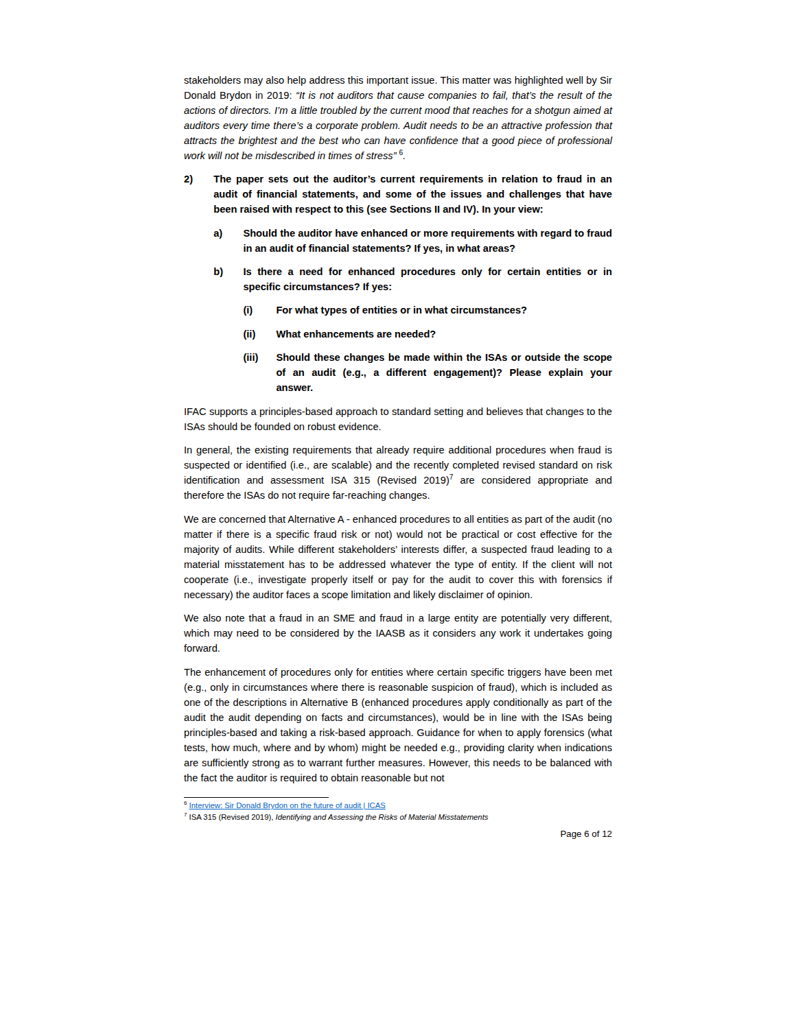stakeholders may also help address this important issue. This matter was highlighted well by Sir Donald Brydon in 2019: “It is not auditors that cause companies to fail, that’s the result of the actions of directors. I’m a little troubled by the current mood that reaches for a shotgun aimed at auditors every time there’s a corporate problem. Audit needs to be an attractive profession that attracts the brightest and the best who can have confidence that a good piece of professional work will not be misdescribed in times of stress” 6.
2)
The paper sets out the auditor’s current requirements in relation to fraud in an audit of financial statements, and some of the issues and challenges that have been raised with respect to this (see Sections II and IV). In your view:
a)
Should the auditor have enhanced or more requirements with regard to fraud in an audit of financial statements? If yes, in what areas?
b)
Is there a need for enhanced procedures only for certain entities or in specific circumstances? If yes:
(i)
For what types of entities or in what circumstances?
(ii)
What enhancements are needed?
(iii)
Should these changes be made within the ISAs or outside the scope of an audit (e.g., a different engagement)? Please explain your answer.
IFAC supports a principles-based approach to standard setting and believes that changes to the ISAs should be founded on robust evidence.
In general, the existing requirements that already require additional procedures when fraud is suspected or identified (i.e., are scalable) and the recently completed revised standard on risk identification and assessment ISA 315 (Revised 2019)7 are considered appropriate and therefore the ISAs do not require far-reaching changes.
We are concerned that Alternative A - enhanced procedures to all entities as part of the audit (no matter if there is a specific fraud risk or not) would not be practical or cost effective for the majority of audits. While different stakeholders’ interests differ, a suspected fraud leading to a material misstatement has to be addressed whatever the type of entity. If the client will not cooperate (i.e., investigate properly itself or pay for the audit to cover this with forensics if necessary) the auditor faces a scope limitation and likely disclaimer of opinion.
We also note that a fraud in an SME and fraud in a large entity are potentially very different, which may need to be considered by the IAASB as it considers any work it undertakes going forward.
The enhancement of procedures only for entities where certain specific triggers have been met (e.g., only in circumstances where there is reasonable suspicion of fraud), which is included as one of the descriptions in Alternative B (enhanced procedures apply conditionally as part of the audit the audit depending on facts and circumstances), would be in line with the ISAs being principles-based and taking a risk-based approach. Guidance for when to apply forensics (what tests, how much, where and by whom) might be needed e.g., providing clarity when indications are sufficiently strong as to warrant further measures. However, this needs to be balanced with the fact the auditor is required to obtain reasonable but not
6 Interview: Sir Donald Brydon on the future of audit | ICAS
7 ISA 315 (Revised 2019), Identifying and Assessing the Risks of Material Misstatements
Page 6 of 12